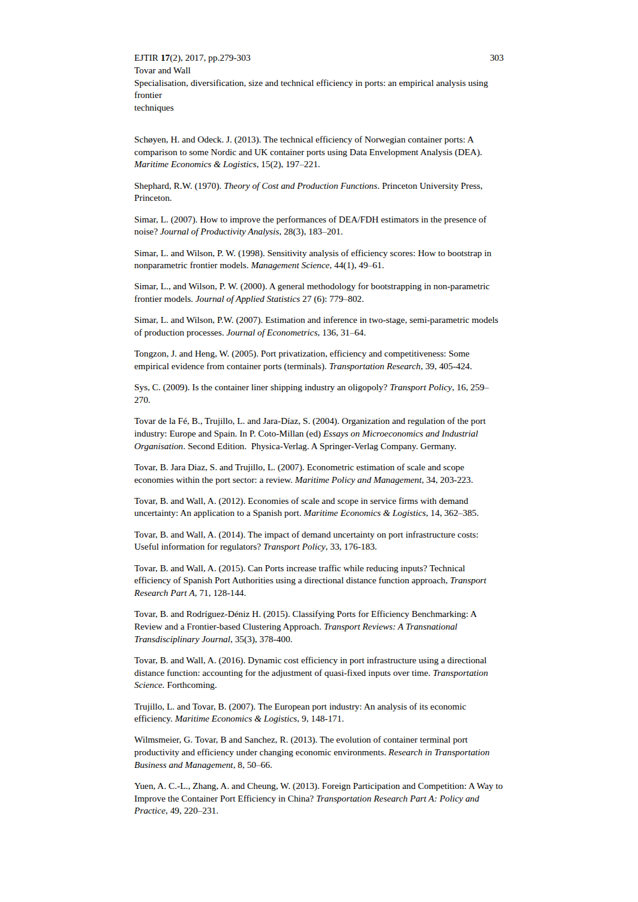EJTIR 17(2), 2017, pp.279-303 303
Tovar and Wall
Specialisation, diversification, size and technical efficiency in ports: an empirical analysis using frontier
techniques
Schøyen, H. and Odeck. J. (2013). The technical efficiency of Norwegian container ports: A comparison to some Nordic and UK container ports using Data Envelopment Analysis (DEA). Maritime Economics & Logistics, 15(2), 197–221.
Shephard, R.W. (1970). Theory of Cost and Production Functions. Princeton University Press, Princeton.
Simar, L. (2007). How to improve the performances of DEA/FDH estimators in the presence of noise? Journal of Productivity Analysis, 28(3), 183–201.
Simar, L. and Wilson, P. W. (1998). Sensitivity analysis of efficiency scores: How to bootstrap in nonparametric frontier models. Management Science, 44(1), 49–61.
Simar, L., and Wilson, P. W. (2000). A general methodology for bootstrapping in non-parametric frontier models. Journal of Applied Statistics 27 (6): 779–802.
Simar, L. and Wilson, P.W. (2007). Estimation and inference in two-stage, semi-parametric models of production processes. Journal of Econometrics, 136, 31–64.
Tongzon, J. and Heng, W. (2005). Port privatization, efficiency and competitiveness: Some empirical evidence from container ports (terminals). Transportation Research, 39, 405-424.
Sys, C. (2009). Is the container liner shipping industry an oligopoly? Transport Policy, 16, 259–270.
Tovar de la Fé, B., Trujillo, L. and Jara-Díaz, S. (2004). Organization and regulation of the port industry: Europe and Spain. In P. Coto-Millan (ed) Essays on Microeconomics and Industrial Organisation. Second Edition. Physica-Verlag. A Springer-Verlag Company. Germany.
Tovar, B. Jara Diaz, S. and Trujillo, L. (2007). Econometric estimation of scale and scope economies within the port sector: a review. Maritime Policy and Management, 34, 203-223.
Tovar, B. and Wall, A. (2012). Economies of scale and scope in service firms with demand uncertainty: An application to a Spanish port. Maritime Economics & Logistics, 14, 362–385.
Tovar, B. and Wall, A. (2014). The impact of demand uncertainty on port infrastructure costs: Useful information for regulators? Transport Policy, 33, 176-183.
Tovar, B. and Wall, A. (2015). Can Ports increase traffic while reducing inputs? Technical efficiency of Spanish Port Authorities using a directional distance function approach, Transport Research Part A, 71, 128-144.
Tovar, B. and Rodríguez-Déniz H. (2015). Classifying Ports for Efficiency Benchmarking: A Review and a Frontier-based Clustering Approach. Transport Reviews: A Transnational Transdisciplinary Journal, 35(3), 378-400.
Tovar, B. and Wall, A. (2016). Dynamic cost efficiency in port infrastructure using a directional distance function: accounting for the adjustment of quasi-fixed inputs over time. Transportation Science. Forthcoming.
Trujillo, L. and Tovar, B. (2007). The European port industry: An analysis of its economic efficiency. Maritime Economics & Logistics, 9, 148-171.
Wilmsmeier, G. Tovar, B and Sanchez, R. (2013). The evolution of container terminal port productivity and efficiency under changing economic environments. Research in Transportation Business and Management, 8, 50–66.
Yuen, A. C.-L., Zhang, A. and Cheung, W. (2013). Foreign Participation and Competition: A Way to Improve the Container Port Efficiency in China? Transportation Research Part A: Policy and Practice, 49, 220–231.